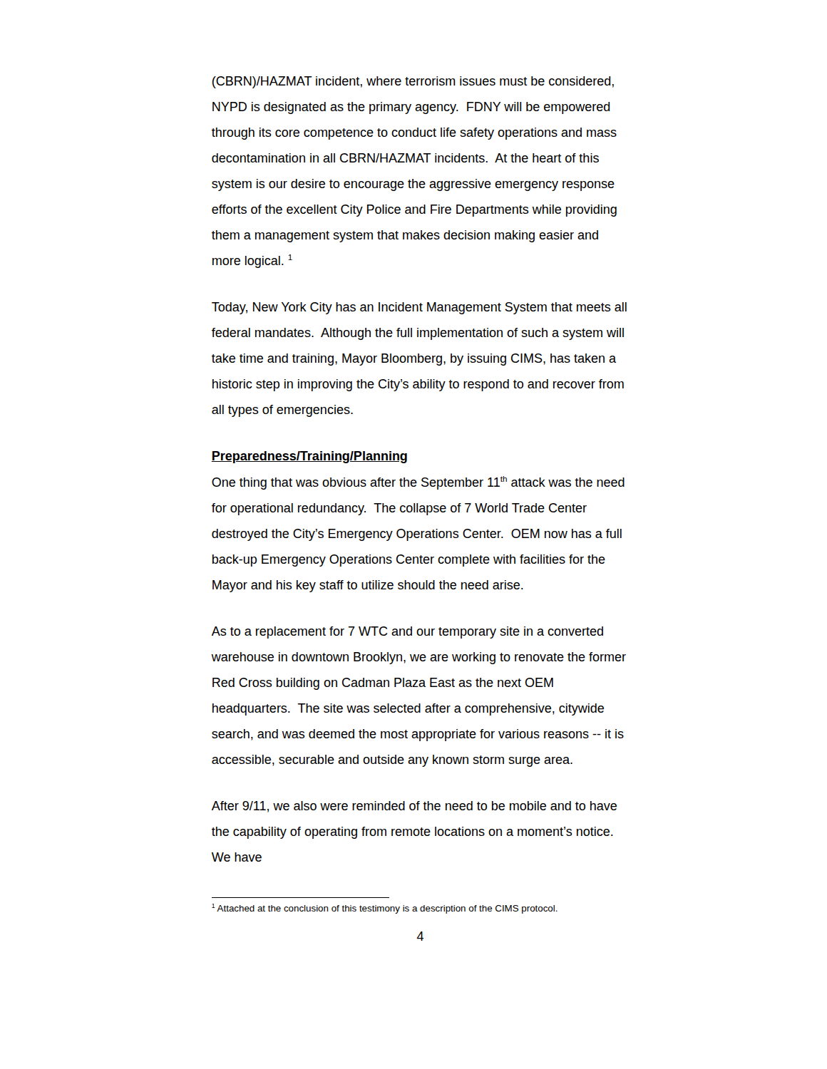(CBRN)/HAZMAT incident, where terrorism issues must be considered, NYPD is designated as the primary agency. FDNY will be empowered through its core competence to conduct life safety operations and mass decontamination in all CBRN/HAZMAT incidents. At the heart of this system is our desire to encourage the aggressive emergency response efforts of the excellent City Police and Fire Departments while providing them a management system that makes decision making easier and more logical. 1
Today, New York City has an Incident Management System that meets all federal mandates. Although the full implementation of such a system will take time and training, Mayor Bloomberg, by issuing CIMS, has taken a historic step in improving the City’s ability to respond to and recover from all types of emergencies.
Preparedness/Training/Planning
One thing that was obvious after the September 11th attack was the need for operational redundancy. The collapse of 7 World Trade Center destroyed the City’s Emergency Operations Center. OEM now has a full back-up Emergency Operations Center complete with facilities for the Mayor and his key staff to utilize should the need arise.
As to a replacement for 7 WTC and our temporary site in a converted warehouse in downtown Brooklyn, we are working to renovate the former Red Cross building on Cadman Plaza East as the next OEM headquarters. The site was selected after a comprehensive, citywide search, and was deemed the most appropriate for various reasons -- it is accessible, securable and outside any known storm surge area.
After 9/11, we also were reminded of the need to be mobile and to have the capability of operating from remote locations on a moment’s notice. We have
1 Attached at the conclusion of this testimony is a description of the CIMS protocol.
4